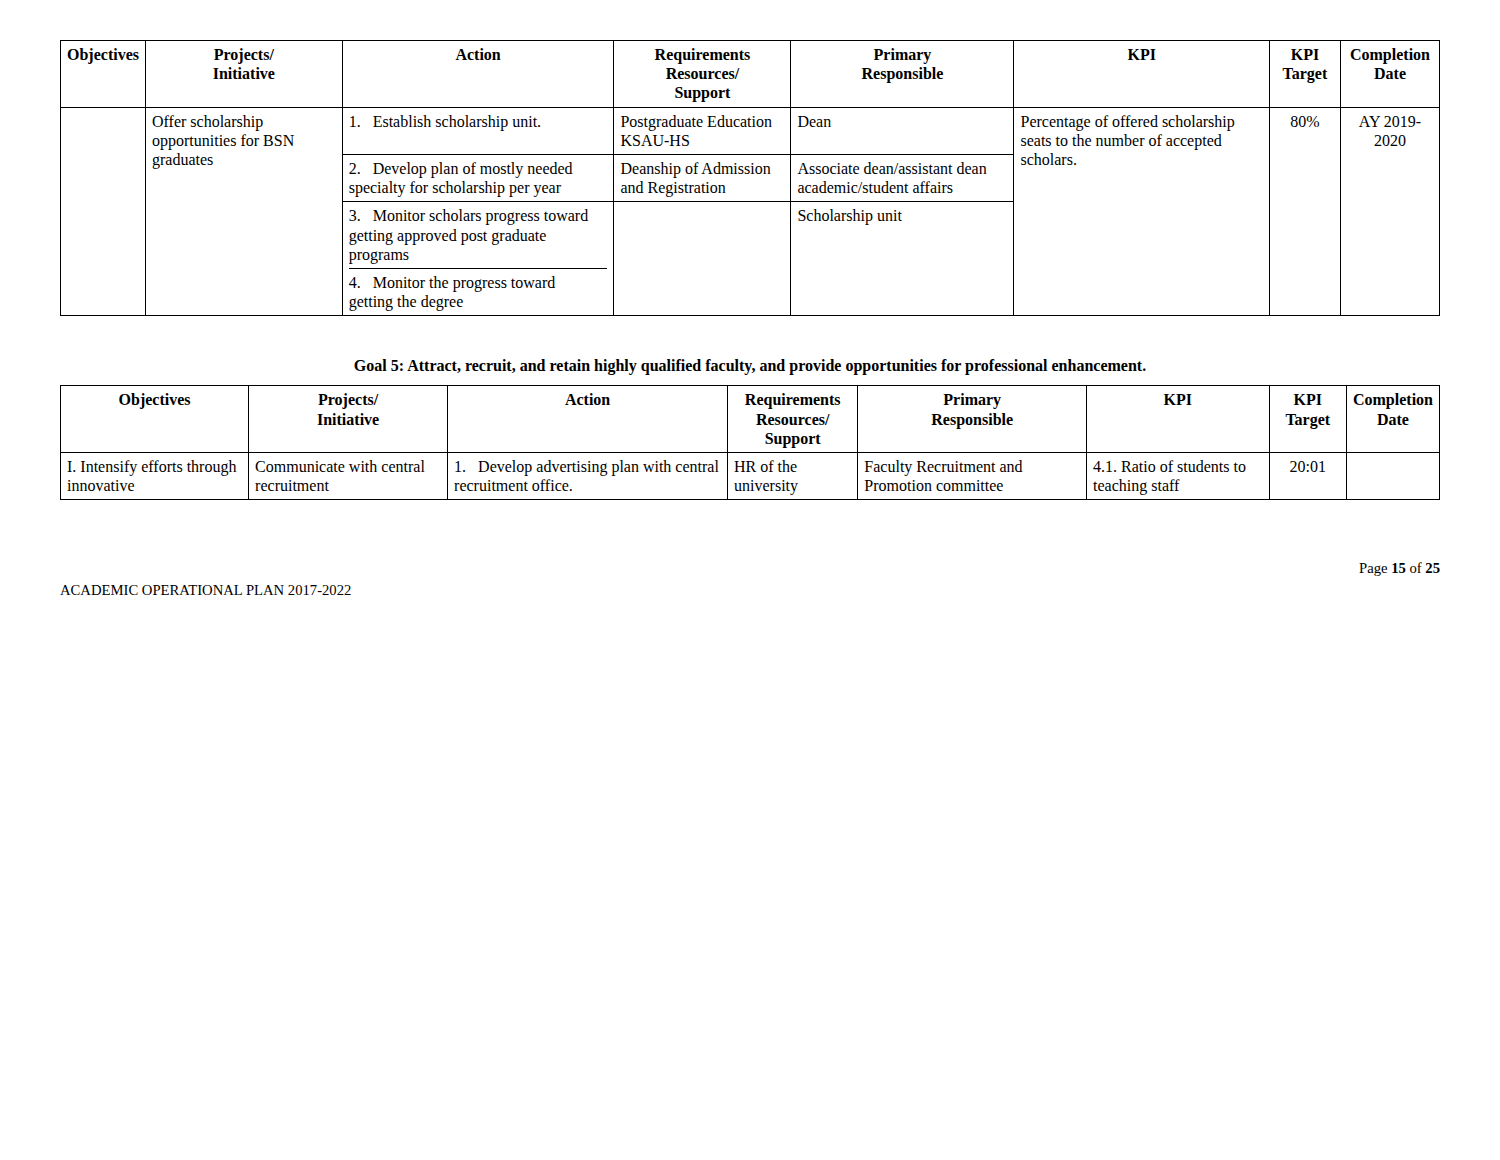| Objectives | Projects/ Initiative | Action | Requirements Resources/ Support | Primary Responsible | KPI | KPI Target | Completion Date |
| --- | --- | --- | --- | --- | --- | --- | --- |
| | Offer scholarship opportunities for BSN graduates | 1. Establish scholarship unit. | Postgraduate Education KSAU-HS | Dean | Percentage of offered scholarship seats to the number of accepted scholars. | 80% | AY 2019-2020 |
| 2. Develop plan of mostly needed specialty for scholarship per year | Deanship of Admission and Registration | Associate dean/assistant dean academic/student affairs |
| 3. Monitor scholars progress toward getting approved post graduate programs 4. Monitor the progress toward getting the degree | | Scholarship unit |
Goal 5: Attract, recruit, and retain highly qualified faculty, and provide opportunities for professional enhancement.
| Objectives | Projects/ Initiative | Action | Requirements Resources/ Support | Primary Responsible | KPI | KPI Target | Completion Date |
| --- | --- | --- | --- | --- | --- | --- | --- |
| I. Intensify efforts through innovative | Communicate with central recruitment | 1. Develop advertising plan with central recruitment office. | HR of the university | Faculty Recruitment and Promotion committee | 4.1. Ratio of students to teaching staff | 20:01 | |
Page 15 of 25
ACADEMIC OPERATIONAL PLAN 2017-2022